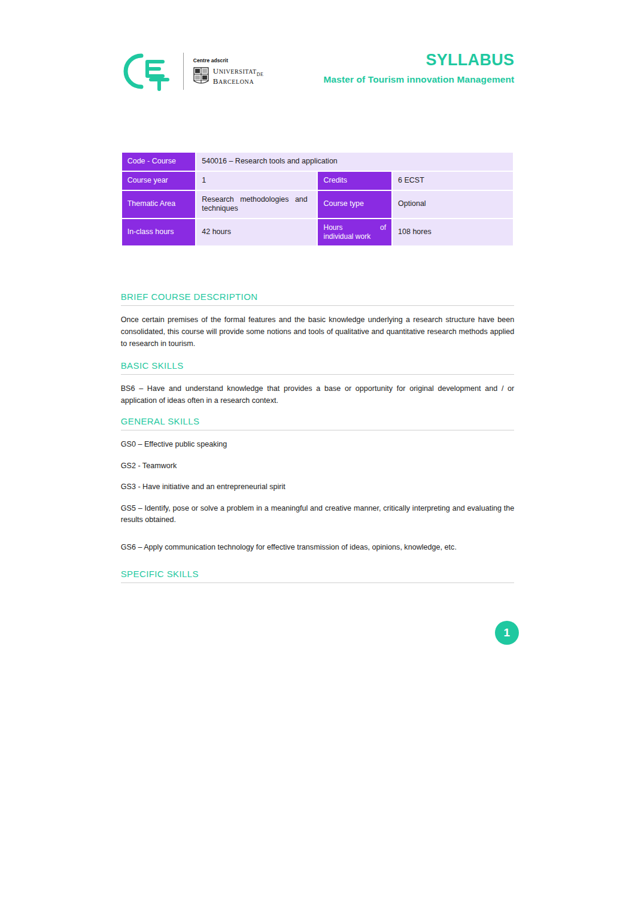Centre adscrit
UNIVERSITATDE
BARCELONA
SYLLABUS
Master of Tourism innovation Management
| Code - Course | 540016 – Research tools and application |
| Course year | 1 | Credits | 6 ECST |
| Thematic Area | Research methodologies and techniques | Course type | Optional |
| In-class hours | 42 hours | Hours of individual work | 108 hores |
BRIEF COURSE DESCRIPTION
Once certain premises of the formal features and the basic knowledge underlying a research structure have been consolidated, this course will provide some notions and tools of qualitative and quantitative research methods applied to research in tourism.
BASIC SKILLS
BS6 – Have and understand knowledge that provides a base or opportunity for original development and / or application of ideas often in a research context.
GENERAL SKILLS
GS0 – Effective public speaking
GS2 - Teamwork
GS3 - Have initiative and an entrepreneurial spirit
GS5 – Identify, pose or solve a problem in a meaningful and creative manner, critically interpreting and evaluating the results obtained.
GS6 – Apply communication technology for effective transmission of ideas, opinions, knowledge, etc.
SPECIFIC SKILLS
1